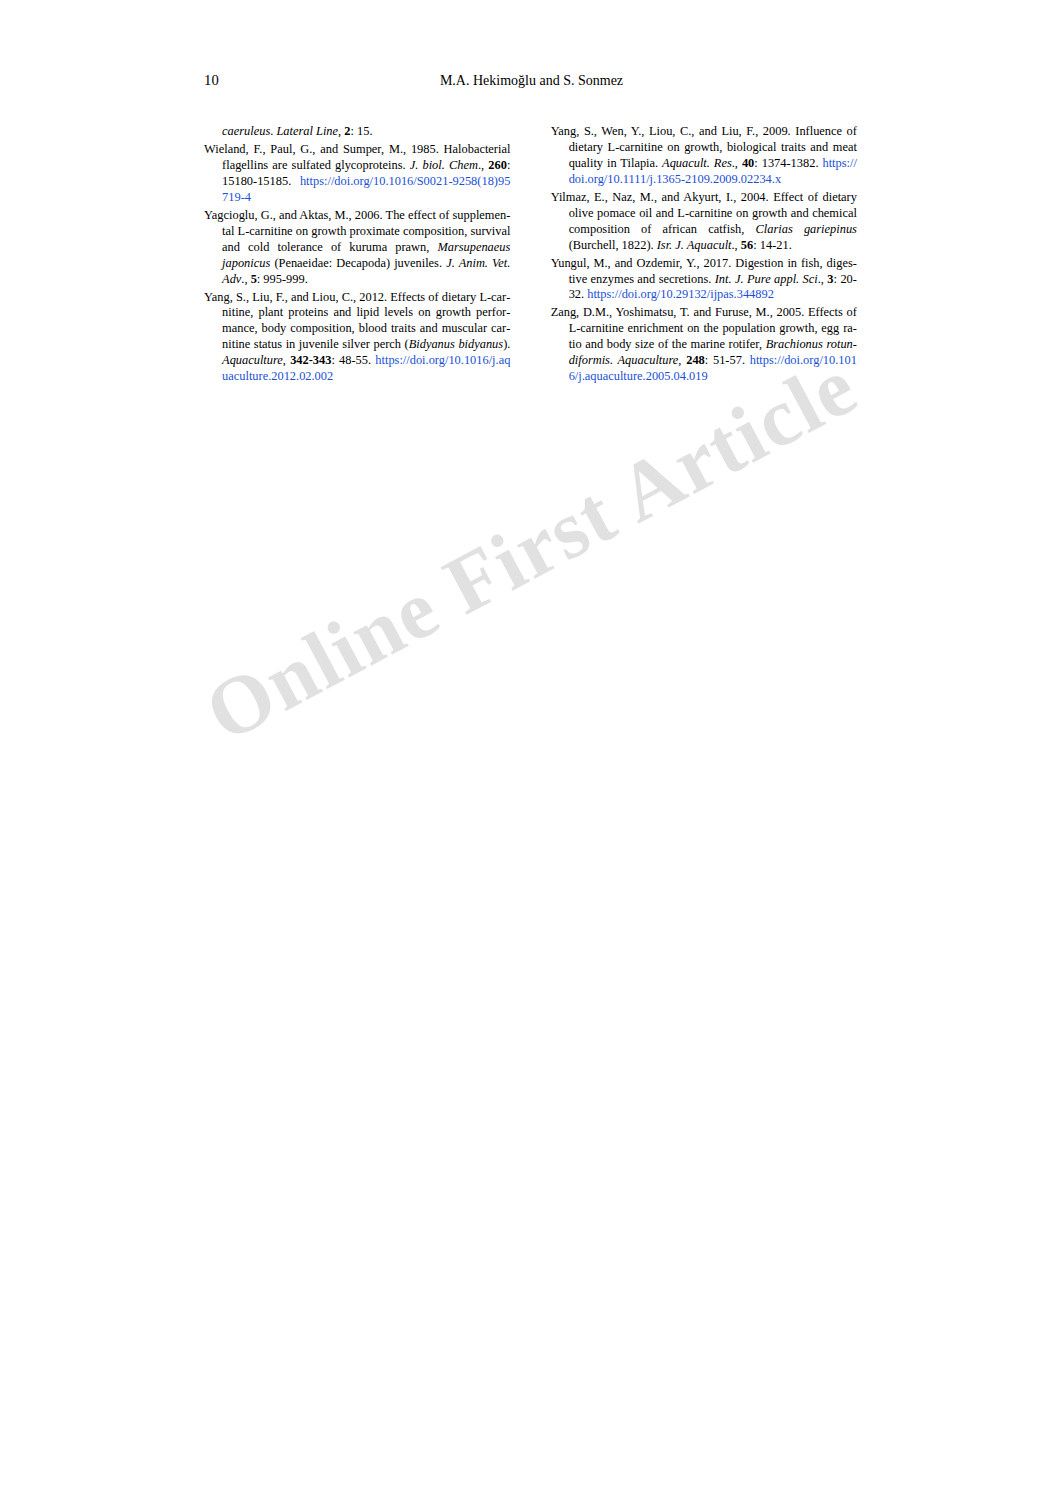10
M.A. Hekimoğlu and S. Sonmez
caeruleus. Lateral Line, 2: 15.
Wieland, F., Paul, G., and Sumper, M., 1985. Halobacterial flagellins are sulfated glycoproteins. J. biol. Chem., 260: 15180-15185. https://doi.org/10.1016/S0021-9258(18)95719-4
Yagcioglu, G., and Aktas, M., 2006. The effect of supplemental L-carnitine on growth proximate composition, survival and cold tolerance of kuruma prawn, Marsupenaeus japonicus (Penaeidae: Decapoda) juveniles. J. Anim. Vet. Adv., 5: 995-999.
Yang, S., Liu, F., and Liou, C., 2012. Effects of dietary L-carnitine, plant proteins and lipid levels on growth performance, body composition, blood traits and muscular carnitine status in juvenile silver perch (Bidyanus bidyanus). Aquaculture, 342-343: 48-55. https://doi.org/10.1016/j.aquaculture.2012.02.002
Yang, S., Wen, Y., Liou, C., and Liu, F., 2009. Influence of dietary L-carnitine on growth, biological traits and meat quality in Tilapia. Aquacult. Res., 40: 1374-1382. https://doi.org/10.1111/j.1365-2109.2009.02234.x
Yilmaz, E., Naz, M., and Akyurt, I., 2004. Effect of dietary olive pomace oil and L-carnitine on growth and chemical composition of african catfish, Clarias gariepinus (Burchell, 1822). Isr. J. Aquacult., 56: 14-21.
Yungul, M., and Ozdemir, Y., 2017. Digestion in fish, digestive enzymes and secretions. Int. J. Pure appl. Sci., 3: 20-32. https://doi.org/10.29132/ijpas.344892
Zang, D.M., Yoshimatsu, T. and Furuse, M., 2005. Effects of L-carnitine enrichment on the population growth, egg ratio and body size of the marine rotifer, Brachionus rotundiformis. Aquaculture, 248: 51-57. https://doi.org/10.1016/j.aquaculture.2005.04.019
Online First Article